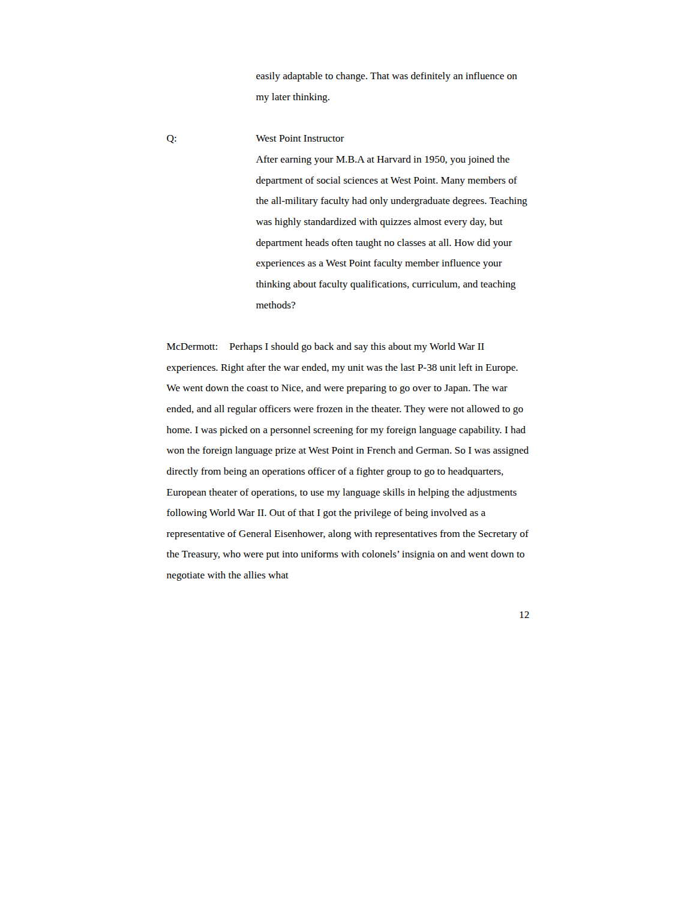easily adaptable to change. That was definitely an influence on my later thinking.
Q:
West Point Instructor
After earning your M.B.A at Harvard in 1950, you joined the department of social sciences at West Point. Many members of the all-military faculty had only undergraduate degrees. Teaching was highly standardized with quizzes almost every day, but department heads often taught no classes at all. How did your experiences as a West Point faculty member influence your thinking about faculty qualifications, curriculum, and teaching methods?
McDermott: Perhaps I should go back and say this about my World War II experiences. Right after the war ended, my unit was the last P-38 unit left in Europe. We went down the coast to Nice, and were preparing to go over to Japan. The war ended, and all regular officers were frozen in the theater. They were not allowed to go home. I was picked on a personnel screening for my foreign language capability. I had won the foreign language prize at West Point in French and German. So I was assigned directly from being an operations officer of a fighter group to go to headquarters, European theater of operations, to use my language skills in helping the adjustments following World War II. Out of that I got the privilege of being involved as a representative of General Eisenhower, along with representatives from the Secretary of the Treasury, who were put into uniforms with colonels’ insignia on and went down to negotiate with the allies what
12